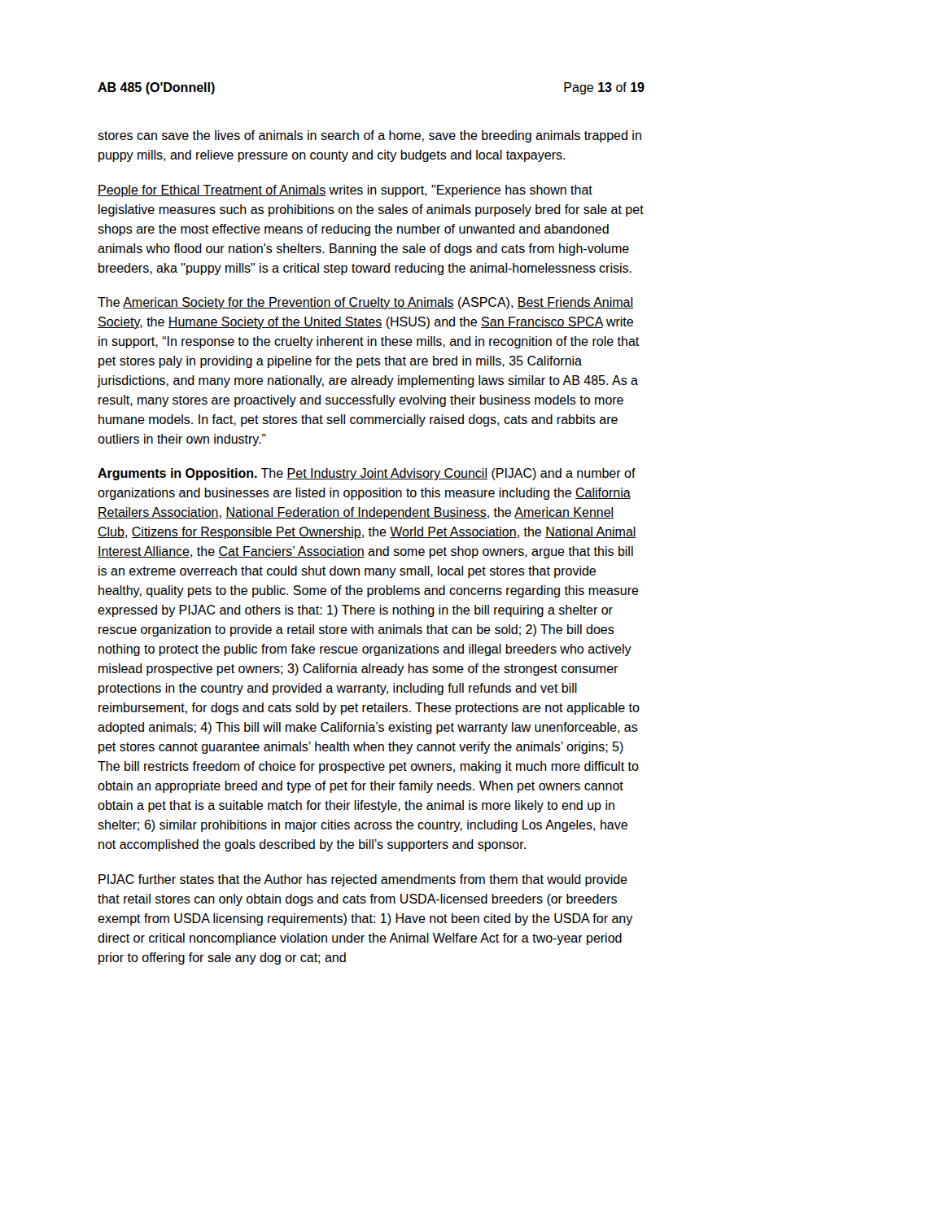AB 485 (O'Donnell) Page 13 of 19
stores can save the lives of animals in search of a home, save the breeding animals trapped in puppy mills, and relieve pressure on county and city budgets and local taxpayers.
People for Ethical Treatment of Animals writes in support, "Experience has shown that legislative measures such as prohibitions on the sales of animals purposely bred for sale at pet shops are the most effective means of reducing the number of unwanted and abandoned animals who flood our nation's shelters. Banning the sale of dogs and cats from high-volume breeders, aka "puppy mills" is a critical step toward reducing the animal-homelessness crisis.
The American Society for the Prevention of Cruelty to Animals (ASPCA), Best Friends Animal Society, the Humane Society of the United States (HSUS) and the San Francisco SPCA write in support, “In response to the cruelty inherent in these mills, and in recognition of the role that pet stores paly in providing a pipeline for the pets that are bred in mills, 35 California jurisdictions, and many more nationally, are already implementing laws similar to AB 485. As a result, many stores are proactively and successfully evolving their business models to more humane models. In fact, pet stores that sell commercially raised dogs, cats and rabbits are outliers in their own industry.”
Arguments in Opposition. The Pet Industry Joint Advisory Council (PIJAC) and a number of organizations and businesses are listed in opposition to this measure including the California Retailers Association, National Federation of Independent Business, the American Kennel Club, Citizens for Responsible Pet Ownership, the World Pet Association, the National Animal Interest Alliance, the Cat Fanciers’ Association and some pet shop owners, argue that this bill is an extreme overreach that could shut down many small, local pet stores that provide healthy, quality pets to the public. Some of the problems and concerns regarding this measure expressed by PIJAC and others is that: 1) There is nothing in the bill requiring a shelter or rescue organization to provide a retail store with animals that can be sold; 2) The bill does nothing to protect the public from fake rescue organizations and illegal breeders who actively mislead prospective pet owners; 3) California already has some of the strongest consumer protections in the country and provided a warranty, including full refunds and vet bill reimbursement, for dogs and cats sold by pet retailers. These protections are not applicable to adopted animals; 4) This bill will make California’s existing pet warranty law unenforceable, as pet stores cannot guarantee animals’ health when they cannot verify the animals’ origins; 5) The bill restricts freedom of choice for prospective pet owners, making it much more difficult to obtain an appropriate breed and type of pet for their family needs. When pet owners cannot obtain a pet that is a suitable match for their lifestyle, the animal is more likely to end up in shelter; 6) similar prohibitions in major cities across the country, including Los Angeles, have not accomplished the goals described by the bill’s supporters and sponsor.
PIJAC further states that the Author has rejected amendments from them that would provide that retail stores can only obtain dogs and cats from USDA-licensed breeders (or breeders exempt from USDA licensing requirements) that: 1) Have not been cited by the USDA for any direct or critical noncompliance violation under the Animal Welfare Act for a two-year period prior to offering for sale any dog or cat; and